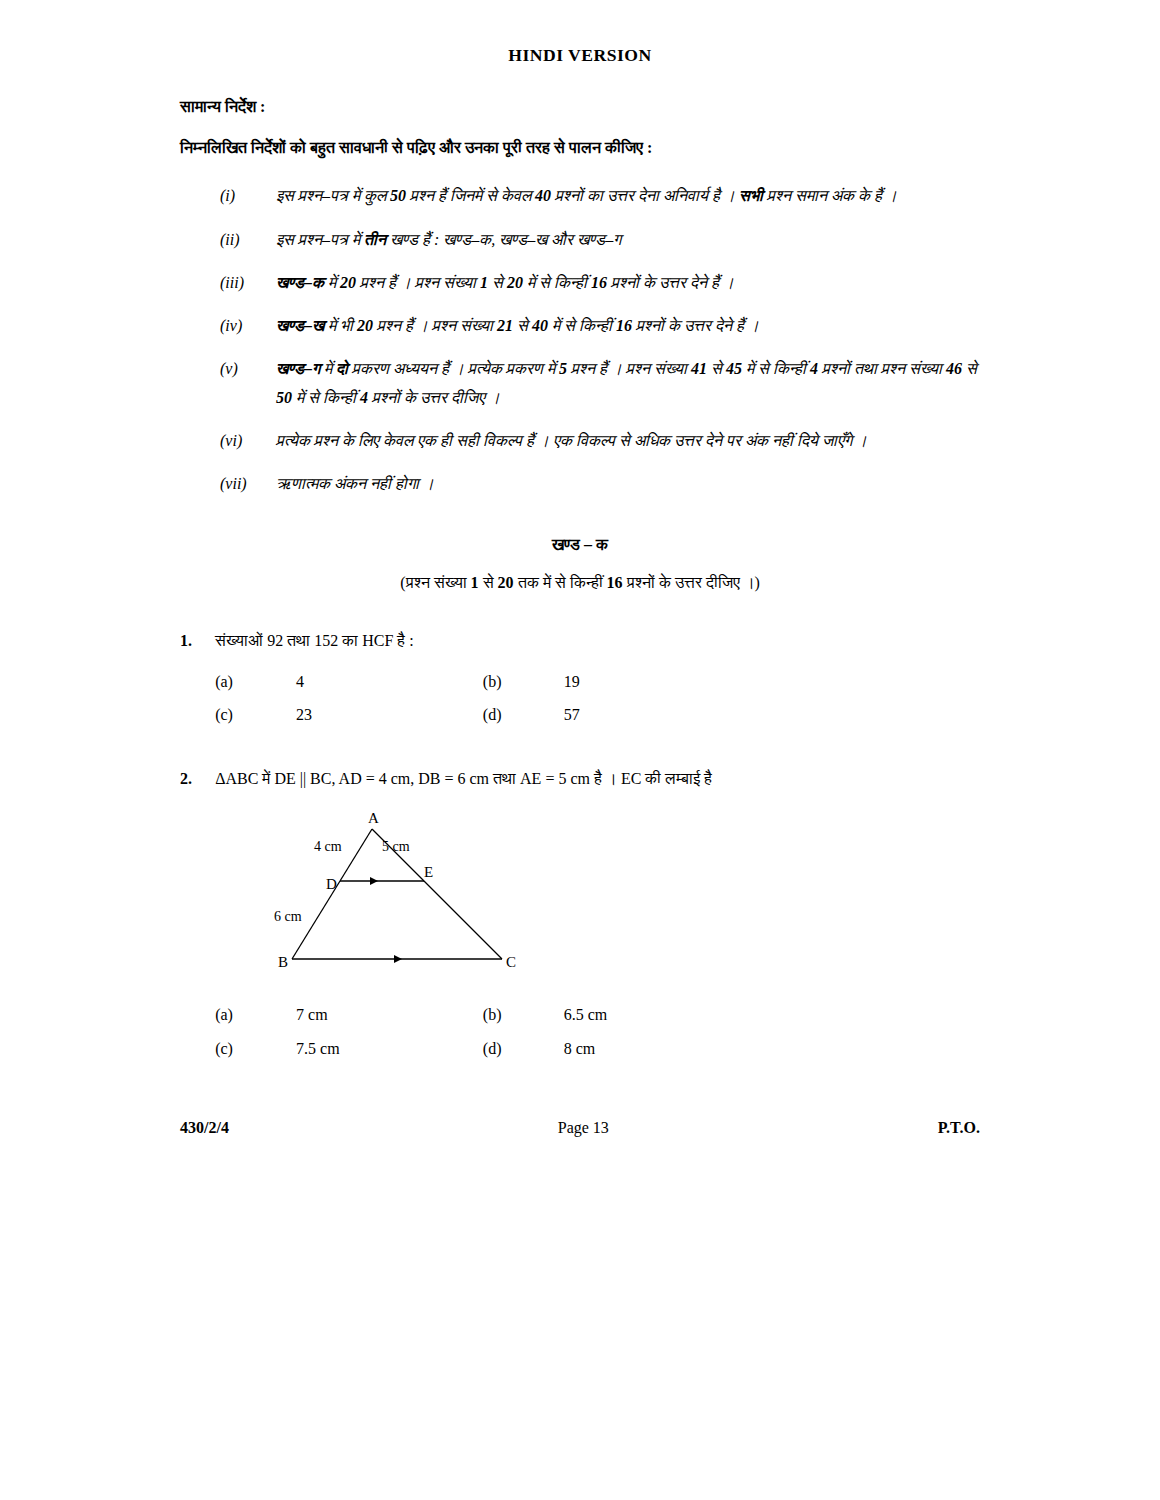HINDI VERSION
सामान्य निर्देश :
निम्नलिखित निर्देशों को बहुत सावधानी से पढ़िए और उनका पूरी तरह से पालन कीजिए :
(i) इस प्रश्न–पत्र में कुल 50 प्रश्न हैं जिनमें से केवल 40 प्रश्नों का उत्तर देना अनिवार्य है । सभी प्रश्न समान अंक के हैं ।
(ii) इस प्रश्न–पत्र में तीन खण्ड हैं : खण्ड–क, खण्ड–ख और खण्ड–ग
(iii) खण्ड–क में 20 प्रश्न हैं । प्रश्न संख्या 1 से 20 में से किन्हीं 16 प्रश्नों के उत्तर देने हैं ।
(iv) खण्ड–ख में भी 20 प्रश्न हैं । प्रश्न संख्या 21 से 40 में से किन्हीं 16 प्रश्नों के उत्तर देने हैं ।
(v) खण्ड–ग में दो प्रकरण अध्ययन हैं । प्रत्येक प्रकरण में 5 प्रश्न हैं । प्रश्न संख्या 41 से 45 में से किन्हीं 4 प्रश्नों तथा प्रश्न संख्या 46 से 50 में से किन्हीं 4 प्रश्नों के उत्तर दीजिए ।
(vi) प्रत्येक प्रश्न के लिए केवल एक ही सही विकल्प हैं । एक विकल्प से अधिक उत्तर देने पर अंक नहीं दिये जाएँगे ।
(vii) ऋणात्मक अंकन नहीं होगा ।
खण्ड – क
(प्रश्न संख्या 1 से 20 तक में से किन्हीं 16 प्रश्नों के उत्तर दीजिए ।)
1. संख्याओं 92 तथा 152 का HCF है :
| (a) | 4 | (b) | 19 |
| (c) | 23 | (d) | 57 |
2. ΔABC में DE || BC, AD = 4 cm, DB = 6 cm तथा AE = 5 cm है । EC की लम्बाई है
A D E B C 4 cm 5 cm 6 cm
| (a) | 7 cm | (b) | 6.5 cm |
| (c) | 7.5 cm | (d) | 8 cm |
430/2/4 Page 13 P.T.O.